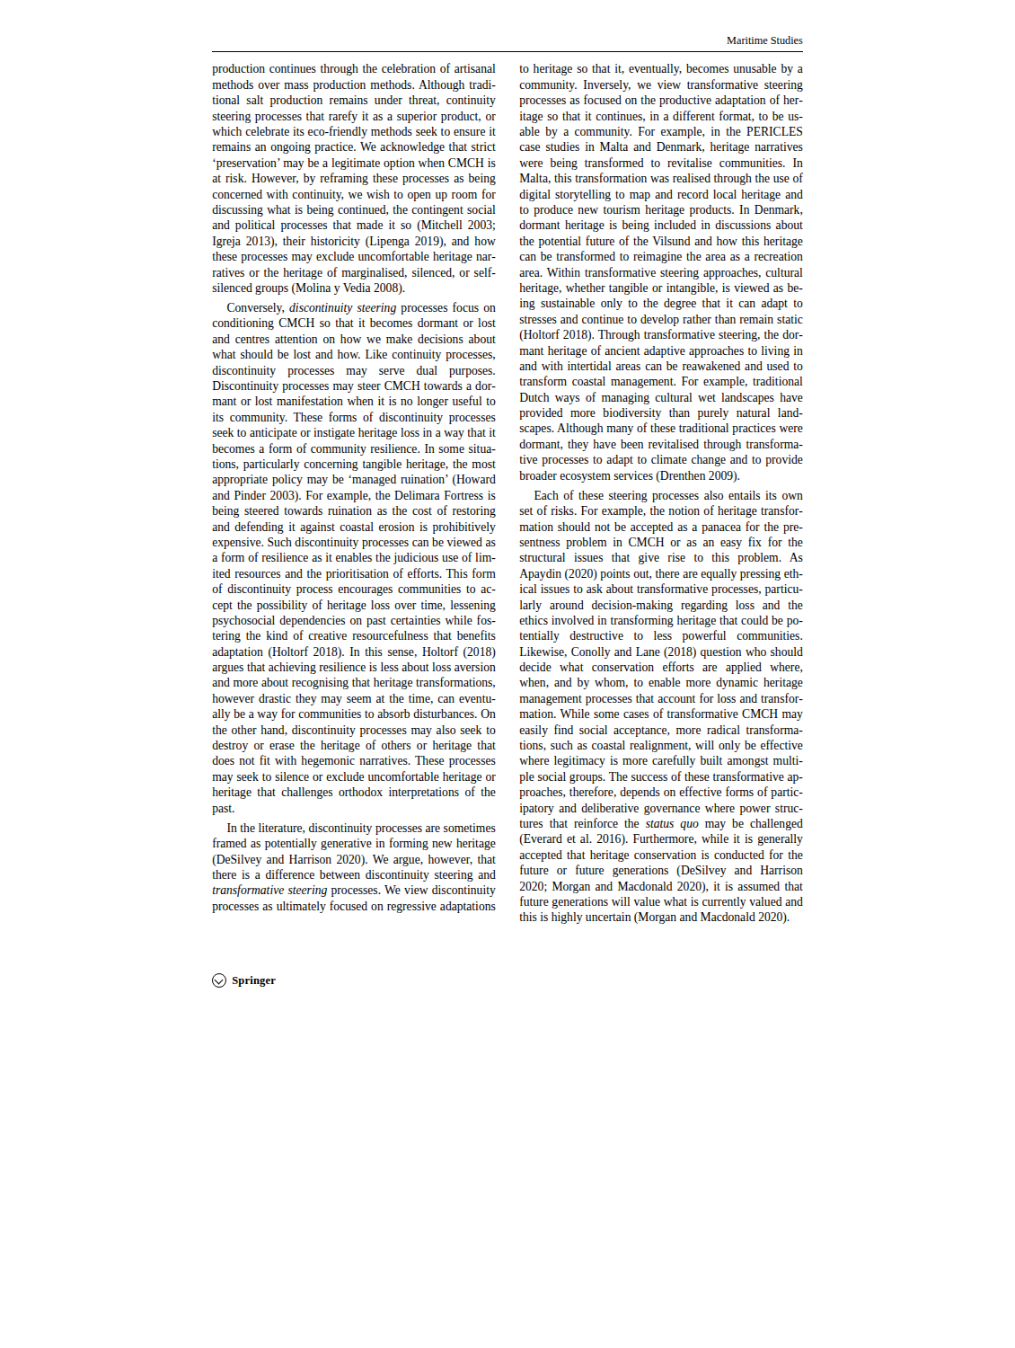Maritime Studies
production continues through the celebration of artisanal methods over mass production methods. Although traditional salt production remains under threat, continuity steering processes that rarefy it as a superior product, or which celebrate its eco-friendly methods seek to ensure it remains an ongoing practice. We acknowledge that strict ‘preservation’ may be a legitimate option when CMCH is at risk. However, by reframing these processes as being concerned with continuity, we wish to open up room for discussing what is being continued, the contingent social and political processes that made it so (Mitchell 2003; Igreja 2013), their historicity (Lipenga 2019), and how these processes may exclude uncomfortable heritage narratives or the heritage of marginalised, silenced, or self-silenced groups (Molina y Vedia 2008).
Conversely, discontinuity steering processes focus on conditioning CMCH so that it becomes dormant or lost and centres attention on how we make decisions about what should be lost and how. Like continuity processes, discontinuity processes may serve dual purposes. Discontinuity processes may steer CMCH towards a dormant or lost manifestation when it is no longer useful to its community. These forms of discontinuity processes seek to anticipate or instigate heritage loss in a way that it becomes a form of community resilience. In some situations, particularly concerning tangible heritage, the most appropriate policy may be ‘managed ruination’ (Howard and Pinder 2003). For example, the Delimara Fortress is being steered towards ruination as the cost of restoring and defending it against coastal erosion is prohibitively expensive. Such discontinuity processes can be viewed as a form of resilience as it enables the judicious use of limited resources and the prioritisation of efforts. This form of discontinuity process encourages communities to accept the possibility of heritage loss over time, lessening psychosocial dependencies on past certainties while fostering the kind of creative resourcefulness that benefits adaptation (Holtorf 2018). In this sense, Holtorf (2018) argues that achieving resilience is less about loss aversion and more about recognising that heritage transformations, however drastic they may seem at the time, can eventually be a way for communities to absorb disturbances. On the other hand, discontinuity processes may also seek to destroy or erase the heritage of others or heritage that does not fit with hegemonic narratives. These processes may seek to silence or exclude uncomfortable heritage or heritage that challenges orthodox interpretations of the past.
In the literature, discontinuity processes are sometimes framed as potentially generative in forming new heritage (DeSilvey and Harrison 2020). We argue, however, that there is a difference between discontinuity steering and transformative steering processes. We view discontinuity processes as ultimately focused on regressive adaptations to heritage so that it, eventually, becomes unusable by a community. Inversely, we view transformative steering processes as focused on the productive adaptation of heritage so that it continues, in a different format, to be usable by a community. For example, in the PERICLES case studies in Malta and Denmark, heritage narratives were being transformed to revitalise communities. In Malta, this transformation was realised through the use of digital storytelling to map and record local heritage and to produce new tourism heritage products. In Denmark, dormant heritage is being included in discussions about the potential future of the Vilsund and how this heritage can be transformed to reimagine the area as a recreation area. Within transformative steering approaches, cultural heritage, whether tangible or intangible, is viewed as being sustainable only to the degree that it can adapt to stresses and continue to develop rather than remain static (Holtorf 2018). Through transformative steering, the dormant heritage of ancient adaptive approaches to living in and with intertidal areas can be reawakened and used to transform coastal management. For example, traditional Dutch ways of managing cultural wet landscapes have provided more biodiversity than purely natural landscapes. Although many of these traditional practices were dormant, they have been revitalised through transformative processes to adapt to climate change and to provide broader ecosystem services (Drenthen 2009).
Each of these steering processes also entails its own set of risks. For example, the notion of heritage transformation should not be accepted as a panacea for the presentness problem in CMCH or as an easy fix for the structural issues that give rise to this problem. As Apaydin (2020) points out, there are equally pressing ethical issues to ask about transformative processes, particularly around decision-making regarding loss and the ethics involved in transforming heritage that could be potentially destructive to less powerful communities. Likewise, Conolly and Lane (2018) question who should decide what conservation efforts are applied where, when, and by whom, to enable more dynamic heritage management processes that account for loss and transformation. While some cases of transformative CMCH may easily find social acceptance, more radical transformations, such as coastal realignment, will only be effective where legitimacy is more carefully built amongst multiple social groups. The success of these transformative approaches, therefore, depends on effective forms of participatory and deliberative governance where power structures that reinforce the status quo may be challenged (Everard et al. 2016). Furthermore, while it is generally accepted that heritage conservation is conducted for the future or future generations (DeSilvey and Harrison 2020; Morgan and Macdonald 2020), it is assumed that future generations will value what is currently valued and this is highly uncertain (Morgan and Macdonald 2020).
Springer